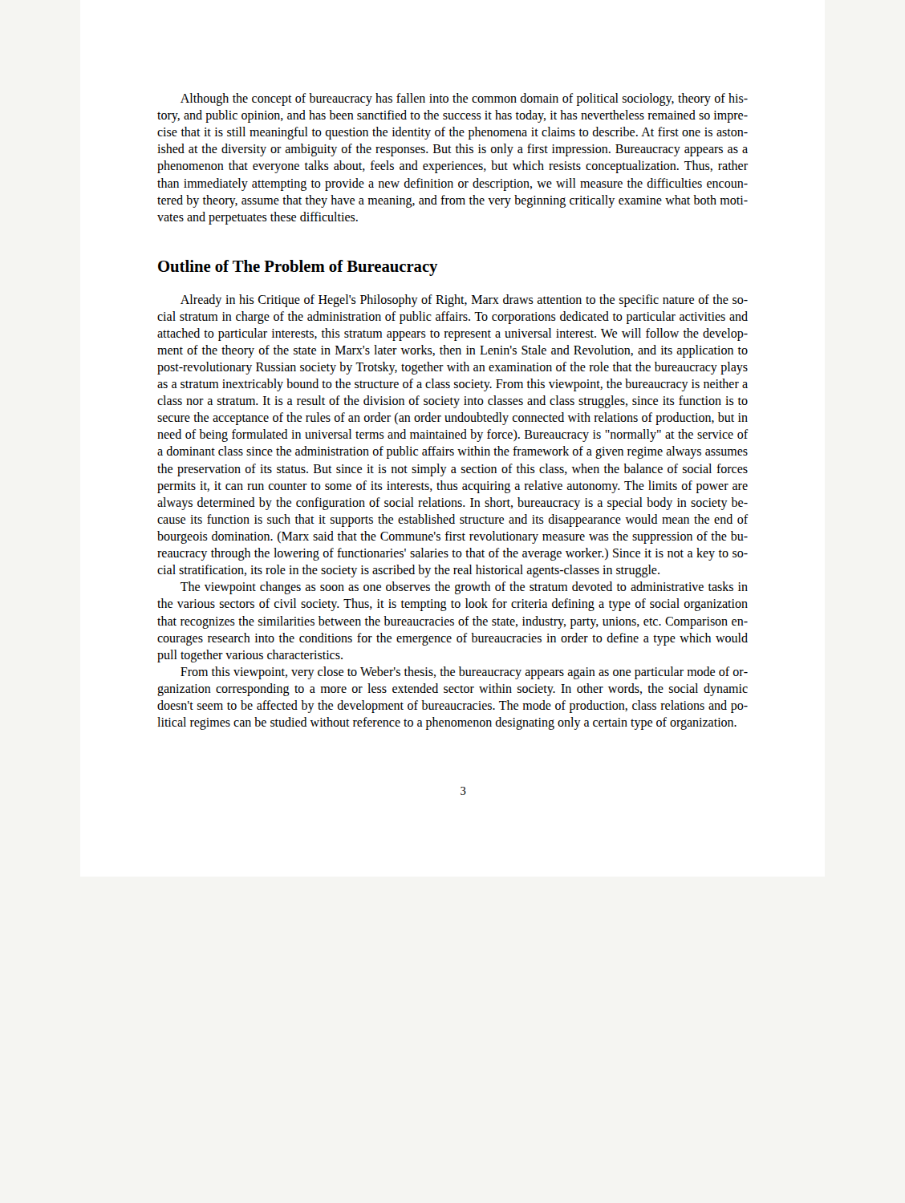Although the concept of bureaucracy has fallen into the common domain of political sociology, theory of history, and public opinion, and has been sanctified to the success it has today, it has nevertheless remained so imprecise that it is still meaningful to question the identity of the phenomena it claims to describe. At first one is astonished at the diversity or ambiguity of the responses. But this is only a first impression. Bureaucracy appears as a phenomenon that everyone talks about, feels and experiences, but which resists conceptualization. Thus, rather than immediately attempting to provide a new definition or description, we will measure the difficulties encountered by theory, assume that they have a meaning, and from the very beginning critically examine what both motivates and perpetuates these difficulties.
Outline of The Problem of Bureaucracy
Already in his Critique of Hegel's Philosophy of Right, Marx draws attention to the specific nature of the social stratum in charge of the administration of public affairs. To corporations dedicated to particular activities and attached to particular interests, this stratum appears to represent a universal interest. We will follow the development of the theory of the state in Marx's later works, then in Lenin's Stale and Revolution, and its application to post-revolutionary Russian society by Trotsky, together with an examination of the role that the bureaucracy plays as a stratum inextricably bound to the structure of a class society. From this viewpoint, the bureaucracy is neither a class nor a stratum. It is a result of the division of society into classes and class struggles, since its function is to secure the acceptance of the rules of an order (an order undoubtedly connected with relations of production, but in need of being formulated in universal terms and maintained by force). Bureaucracy is "normally" at the service of a dominant class since the administration of public affairs within the framework of a given regime always assumes the preservation of its status. But since it is not simply a section of this class, when the balance of social forces permits it, it can run counter to some of its interests, thus acquiring a relative autonomy. The limits of power are always determined by the configuration of social relations. In short, bureaucracy is a special body in society because its function is such that it supports the established structure and its disappearance would mean the end of bourgeois domination. (Marx said that the Commune's first revolutionary measure was the suppression of the bureaucracy through the lowering of functionaries' salaries to that of the average worker.) Since it is not a key to social stratification, its role in the society is ascribed by the real historical agents-classes in struggle.
The viewpoint changes as soon as one observes the growth of the stratum devoted to administrative tasks in the various sectors of civil society. Thus, it is tempting to look for criteria defining a type of social organization that recognizes the similarities between the bureaucracies of the state, industry, party, unions, etc. Comparison encourages research into the conditions for the emergence of bureaucracies in order to define a type which would pull together various characteristics.
From this viewpoint, very close to Weber's thesis, the bureaucracy appears again as one particular mode of organization corresponding to a more or less extended sector within society. In other words, the social dynamic doesn't seem to be affected by the development of bureaucracies. The mode of production, class relations and political regimes can be studied without reference to a phenomenon designating only a certain type of organization.
3